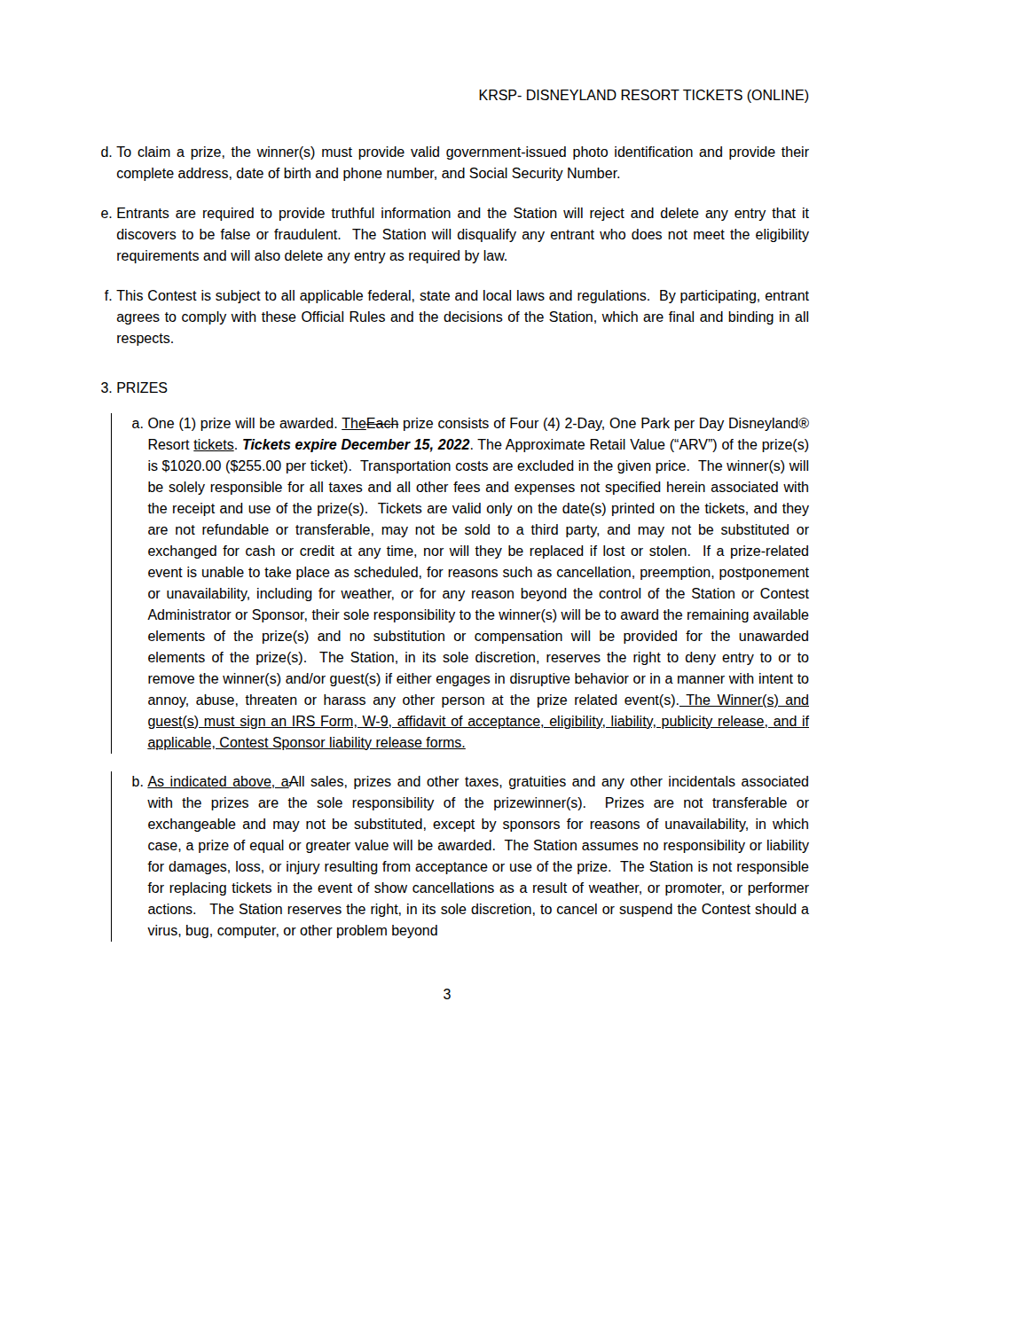KRSP- DISNEYLAND RESORT TICKETS (ONLINE)
To claim a prize, the winner(s) must provide valid government-issued photo identification and provide their complete address, date of birth and phone number, and Social Security Number.
Entrants are required to provide truthful information and the Station will reject and delete any entry that it discovers to be false or fraudulent. The Station will disqualify any entrant who does not meet the eligibility requirements and will also delete any entry as required by law.
This Contest is subject to all applicable federal, state and local laws and regulations. By participating, entrant agrees to comply with these Official Rules and the decisions of the Station, which are final and binding in all respects.
PRIZES
One (1) prize will be awarded. The Each prize consists of Four (4) 2-Day, One Park per Day Disneyland® Resort tickets. Tickets expire December 15, 2022. The Approximate Retail Value (“ARV”) of the prize(s) is $1020.00 ($255.00 per ticket). Transportation costs are excluded in the given price. The winner(s) will be solely responsible for all taxes and all other fees and expenses not specified herein associated with the receipt and use of the prize(s). Tickets are valid only on the date(s) printed on the tickets, and they are not refundable or transferable, may not be sold to a third party, and may not be substituted or exchanged for cash or credit at any time, nor will they be replaced if lost or stolen. If a prize-related event is unable to take place as scheduled, for reasons such as cancellation, preemption, postponement or unavailability, including for weather, or for any reason beyond the control of the Station or Contest Administrator or Sponsor, their sole responsibility to the winner(s) will be to award the remaining available elements of the prize(s) and no substitution or compensation will be provided for the unawarded elements of the prize(s). The Station, in its sole discretion, reserves the right to deny entry to or to remove the winner(s) and/or guest(s) if either engages in disruptive behavior or in a manner with intent to annoy, abuse, threaten or harass any other person at the prize related event(s). The Winner(s) and guest(s) must sign an IRS Form, W-9, affidavit of acceptance, eligibility, liability, publicity release, and if applicable, Contest Sponsor liability release forms.
As indicated above, a All sales, prizes and other taxes, gratuities and any other incidentals associated with the prizes are the sole responsibility of the prizewinner(s). Prizes are not transferable or exchangeable and may not be substituted, except by sponsors for reasons of unavailability, in which case, a prize of equal or greater value will be awarded. The Station assumes no responsibility or liability for damages, loss, or injury resulting from acceptance or use of the prize. The Station is not responsible for replacing tickets in the event of show cancellations as a result of weather, or promoter, or performer actions. The Station reserves the right, in its sole discretion, to cancel or suspend the Contest should a virus, bug, computer, or other problem beyond
3